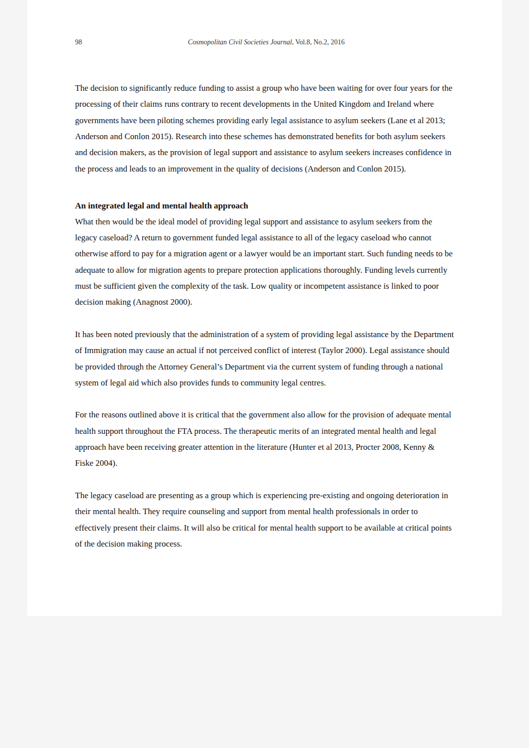98 Cosmopolitan Civil Societies Journal, Vol.8, No.2, 2016
The decision to significantly reduce funding to assist a group who have been waiting for over four years for the processing of their claims runs contrary to recent developments in the United Kingdom and Ireland where governments have been piloting schemes providing early legal assistance to asylum seekers (Lane et al 2013; Anderson and Conlon 2015). Research into these schemes has demonstrated benefits for both asylum seekers and decision makers, as the provision of legal support and assistance to asylum seekers increases confidence in the process and leads to an improvement in the quality of decisions (Anderson and Conlon 2015).
An integrated legal and mental health approach
What then would be the ideal model of providing legal support and assistance to asylum seekers from the legacy caseload? A return to government funded legal assistance to all of the legacy caseload who cannot otherwise afford to pay for a migration agent or a lawyer would be an important start. Such funding needs to be adequate to allow for migration agents to prepare protection applications thoroughly. Funding levels currently must be sufficient given the complexity of the task. Low quality or incompetent assistance is linked to poor decision making (Anagnost 2000).
It has been noted previously that the administration of a system of providing legal assistance by the Department of Immigration may cause an actual if not perceived conflict of interest (Taylor 2000). Legal assistance should be provided through the Attorney General’s Department via the current system of funding through a national system of legal aid which also provides funds to community legal centres.
For the reasons outlined above it is critical that the government also allow for the provision of adequate mental health support throughout the FTA process. The therapeutic merits of an integrated mental health and legal approach have been receiving greater attention in the literature (Hunter et al 2013, Procter 2008, Kenny & Fiske 2004).
The legacy caseload are presenting as a group which is experiencing pre-existing and ongoing deterioration in their mental health. They require counseling and support from mental health professionals in order to effectively present their claims. It will also be critical for mental health support to be available at critical points of the decision making process.